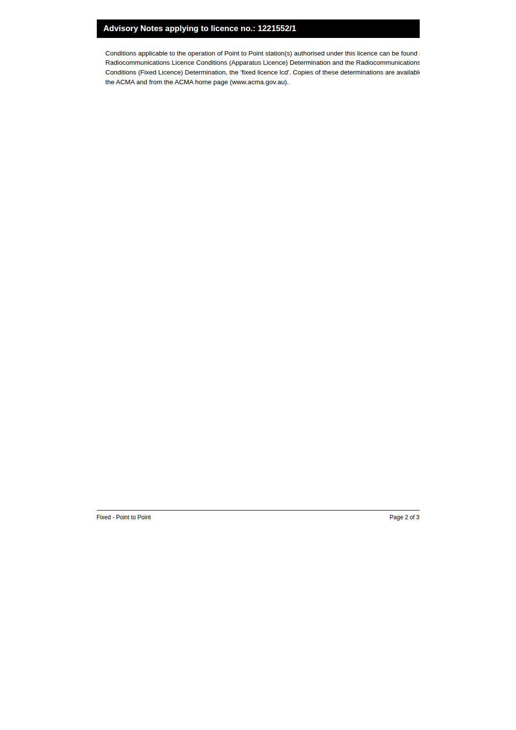Advisory Notes applying to licence no.: 1221552/1
Conditions applicable to the operation of Point to Point station(s) authorised under this licence can be found in the Radiocommunications Licence Conditions (Apparatus Licence) Determination and the Radiocommunications Licence Conditions (Fixed Licence) Determination, the 'fixed licence lcd'. Copies of these determinations are available from the ACMA and from the ACMA home page (www.acma.gov.au).
Fixed - Point to Point Page 2 of 3